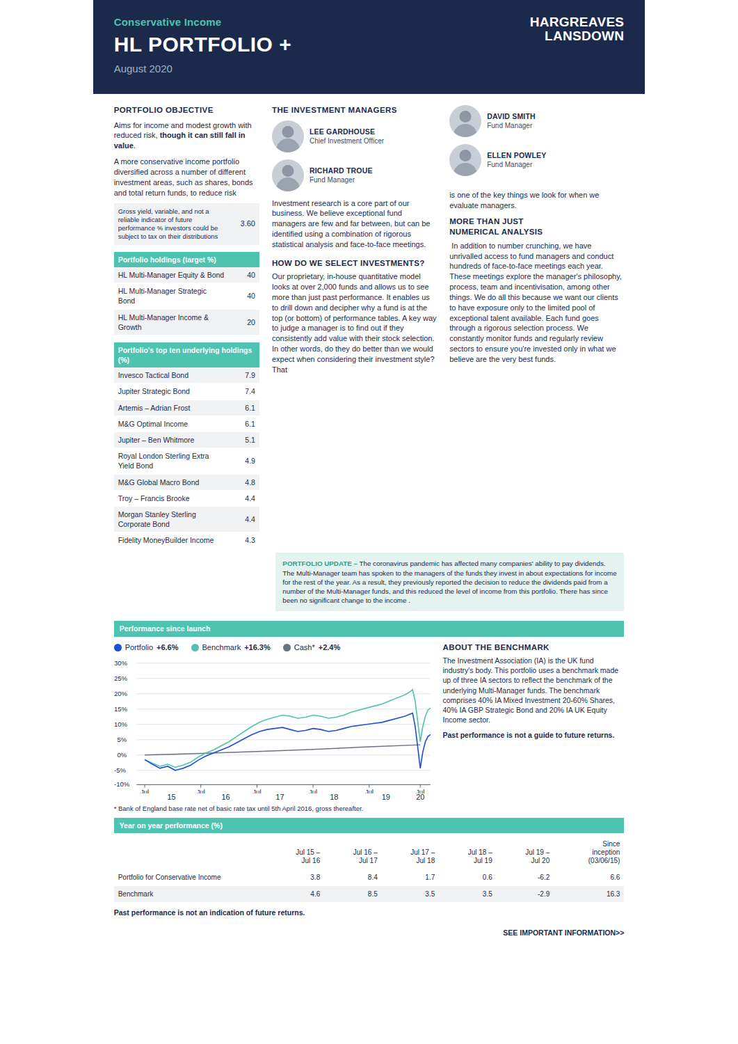Conservative Income
HL PORTFOLIO +
August 2020
HARGREAVES
LANSDOWN
Portfolio objective
Aims for income and modest growth with reduced risk, though it can still fall in value.
A more conservative income portfolio diversified across a number of different investment areas, such as shares, bonds and total return funds, to reduce risk
| Gross yield, variable, and not a reliable indicator of future performance % investors could be subject to tax on their distributions | 3.60 |
| Portfolio holdings (target %) |
| --- |
| HL Multi-Manager Equity & Bond | 40 |
| HL Multi-Manager Strategic Bond | 40 |
| HL Multi-Manager Income & Growth | 20 |
| Portfolio's top ten underlying holdings (%) |
| --- |
| Invesco Tactical Bond | 7.9 |
| Jupiter Strategic Bond | 7.4 |
| Artemis – Adrian Frost | 6.1 |
| M&G Optimal Income | 6.1 |
| Jupiter – Ben Whitmore | 5.1 |
| Royal London Sterling Extra Yield Bond | 4.9 |
| M&G Global Macro Bond | 4.8 |
| Troy – Francis Brooke | 4.4 |
| Morgan Stanley Sterling Corporate Bond | 4.4 |
| Fidelity MoneyBuilder Income | 4.3 |
The investment managers
Lee Gardhouse
Chief Investment Officer
Richard Troue
Fund Manager
Investment research is a core part of our business. We believe exceptional fund managers are few and far between, but can be identified using a combination of rigorous statistical analysis and face-to-face meetings.
How do we select investments?
Our proprietary, in-house quantitative model looks at over 2,000 funds and allows us to see more than just past performance. It enables us to drill down and decipher why a fund is at the top (or bottom) of performance tables. A key way to judge a manager is to find out if they consistently add value with their stock selection. In other words, do they do better than we would expect when considering their investment style? That
David Smith
Fund Manager
Ellen Powley
Fund Manager
is one of the key things we look for when we evaluate managers.
More than just
numerical analysis
In addition to number crunching, we have unrivalled access to fund managers and conduct hundreds of face-to-face meetings each year. These meetings explore the manager's philosophy, process, team and incentivisation, among other things. We do all this because we want our clients to have exposure only to the limited pool of exceptional talent available. Each fund goes through a rigorous selection process. We constantly monitor funds and regularly review sectors to ensure you're invested only in what we believe are the very best funds.
PORTFOLIO UPDATE – The coronavirus pandemic has affected many companies' ability to pay dividends. The Multi-Manager team has spoken to the managers of the funds they invest in about expectations for income for the rest of the year. As a result, they previously reported the decision to reduce the dividends paid from a number of the Multi-Manager funds, and this reduced the level of income from this portfolio. There has since been no significant change to the income .
Performance since launch
Portfolio +6.6% Benchmark +16.3% Cash* +2.4%
30% 25% 20% 15% 10% 5% 0% -5% -10% Jul Jul Jul Jul Jul Jul
15 16 17 18 19 20
About the benchmark
The Investment Association (IA) is the UK fund industry's body. This portfolio uses a benchmark made up of three IA sectors to reflect the benchmark of the underlying Multi-Manager funds. The benchmark comprises 40% IA Mixed Investment 20-60% Shares, 40% IA GBP Strategic Bond and 20% IA UK Equity Income sector.
Past performance is not a guide to future returns.
* Bank of England base rate net of basic rate tax until 5th April 2016, gross thereafter.
Year on year performance (%)
| | Jul 15 – Jul 16 | Jul 16 – Jul 17 | Jul 17 – Jul 18 | Jul 18 – Jul 19 | Jul 19 – Jul 20 | Since inception (03/06/15) |
| --- | --- | --- | --- | --- | --- | --- |
| Portfolio for Conservative Income | 3.8 | 8.4 | 1.7 | 0.6 | -6.2 | 6.6 |
| Benchmark | 4.6 | 8.5 | 3.5 | 3.5 | -2.9 | 16.3 |
Past performance is not an indication of future returns.
SEE IMPORTANT INFORMATION>>